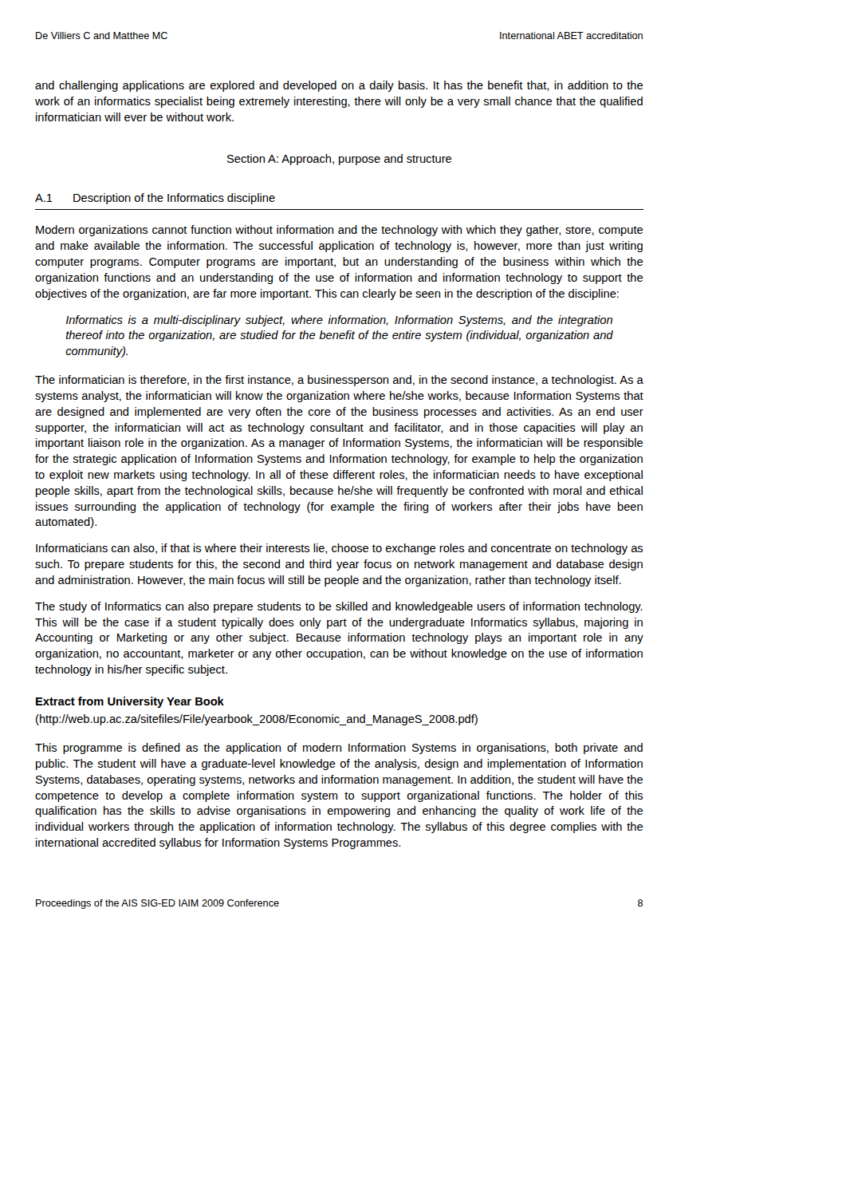De Villiers C and Matthee MC International ABET accreditation
and challenging applications are explored and developed on a daily basis. It has the benefit that, in addition to the work of an informatics specialist being extremely interesting, there will only be a very small chance that the qualified informatician will ever be without work.
Section A: Approach, purpose and structure
A.1 Description of the Informatics discipline
Modern organizations cannot function without information and the technology with which they gather, store, compute and make available the information. The successful application of technology is, however, more than just writing computer programs. Computer programs are important, but an understanding of the business within which the organization functions and an understanding of the use of information and information technology to support the objectives of the organization, are far more important. This can clearly be seen in the description of the discipline:
Informatics is a multi-disciplinary subject, where information, Information Systems, and the integration thereof into the organization, are studied for the benefit of the entire system (individual, organization and community).
The informatician is therefore, in the first instance, a businessperson and, in the second instance, a technologist. As a systems analyst, the informatician will know the organization where he/she works, because Information Systems that are designed and implemented are very often the core of the business processes and activities. As an end user supporter, the informatician will act as technology consultant and facilitator, and in those capacities will play an important liaison role in the organization. As a manager of Information Systems, the informatician will be responsible for the strategic application of Information Systems and Information technology, for example to help the organization to exploit new markets using technology. In all of these different roles, the informatician needs to have exceptional people skills, apart from the technological skills, because he/she will frequently be confronted with moral and ethical issues surrounding the application of technology (for example the firing of workers after their jobs have been automated).
Informaticians can also, if that is where their interests lie, choose to exchange roles and concentrate on technology as such. To prepare students for this, the second and third year focus on network management and database design and administration. However, the main focus will still be people and the organization, rather than technology itself.
The study of Informatics can also prepare students to be skilled and knowledgeable users of information technology. This will be the case if a student typically does only part of the undergraduate Informatics syllabus, majoring in Accounting or Marketing or any other subject. Because information technology plays an important role in any organization, no accountant, marketer or any other occupation, can be without knowledge on the use of information technology in his/her specific subject.
Extract from University Year Book
(http://web.up.ac.za/sitefiles/File/yearbook_2008/Economic_and_ManageS_2008.pdf)
This programme is defined as the application of modern Information Systems in organisations, both private and public. The student will have a graduate-level knowledge of the analysis, design and implementation of Information Systems, databases, operating systems, networks and information management. In addition, the student will have the competence to develop a complete information system to support organizational functions. The holder of this qualification has the skills to advise organisations in empowering and enhancing the quality of work life of the individual workers through the application of information technology. The syllabus of this degree complies with the international accredited syllabus for Information Systems Programmes.
Proceedings of the AIS SIG-ED IAIM 2009 Conference 8